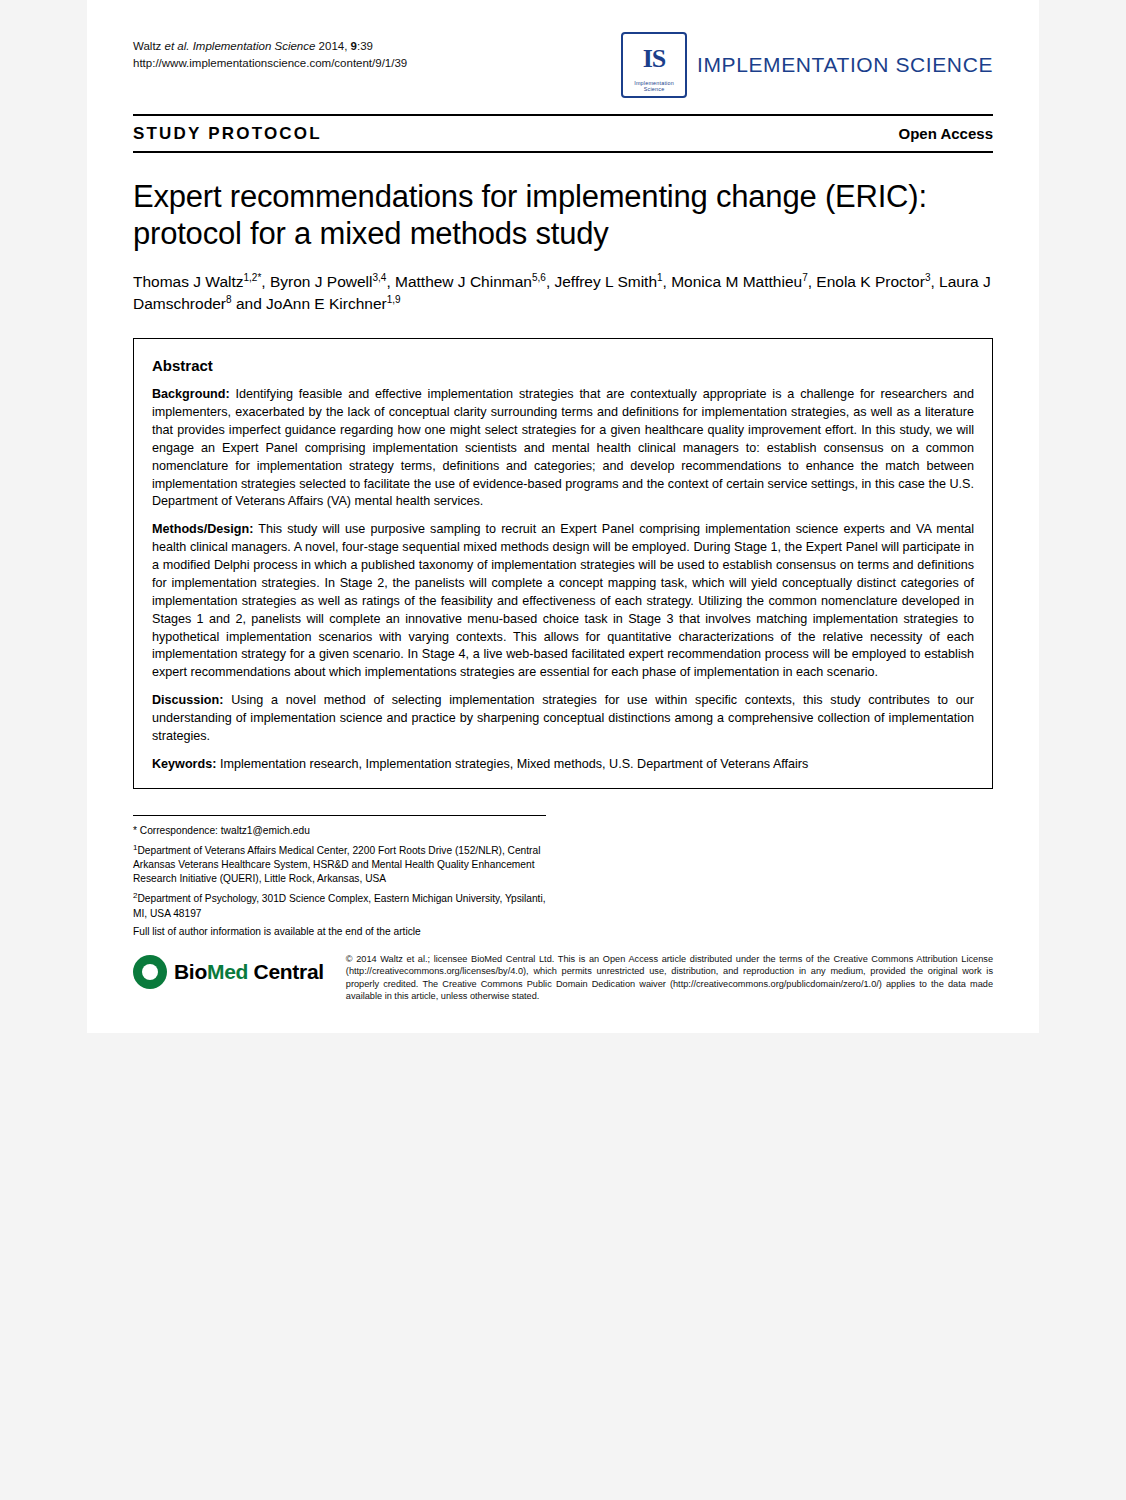Waltz et al. Implementation Science 2014, 9:39
http://www.implementationscience.com/content/9/1/39
IS
Implementation
Science
IMPLEMENTATION SCIENCE
Study Protocol
Open Access
Expert recommendations for implementing change (ERIC): protocol for a mixed methods study
Thomas J Waltz1,2*, Byron J Powell3,4, Matthew J Chinman5,6, Jeffrey L Smith1, Monica M Matthieu7, Enola K Proctor3, Laura J Damschroder8 and JoAnn E Kirchner1,9
Abstract
Background: Identifying feasible and effective implementation strategies that are contextually appropriate is a challenge for researchers and implementers, exacerbated by the lack of conceptual clarity surrounding terms and definitions for implementation strategies, as well as a literature that provides imperfect guidance regarding how one might select strategies for a given healthcare quality improvement effort. In this study, we will engage an Expert Panel comprising implementation scientists and mental health clinical managers to: establish consensus on a common nomenclature for implementation strategy terms, definitions and categories; and develop recommendations to enhance the match between implementation strategies selected to facilitate the use of evidence-based programs and the context of certain service settings, in this case the U.S. Department of Veterans Affairs (VA) mental health services.
Methods/Design: This study will use purposive sampling to recruit an Expert Panel comprising implementation science experts and VA mental health clinical managers. A novel, four-stage sequential mixed methods design will be employed. During Stage 1, the Expert Panel will participate in a modified Delphi process in which a published taxonomy of implementation strategies will be used to establish consensus on terms and definitions for implementation strategies. In Stage 2, the panelists will complete a concept mapping task, which will yield conceptually distinct categories of implementation strategies as well as ratings of the feasibility and effectiveness of each strategy. Utilizing the common nomenclature developed in Stages 1 and 2, panelists will complete an innovative menu-based choice task in Stage 3 that involves matching implementation strategies to hypothetical implementation scenarios with varying contexts. This allows for quantitative characterizations of the relative necessity of each implementation strategy for a given scenario. In Stage 4, a live web-based facilitated expert recommendation process will be employed to establish expert recommendations about which implementations strategies are essential for each phase of implementation in each scenario.
Discussion: Using a novel method of selecting implementation strategies for use within specific contexts, this study contributes to our understanding of implementation science and practice by sharpening conceptual distinctions among a comprehensive collection of implementation strategies.
Keywords: Implementation research, Implementation strategies, Mixed methods, U.S. Department of Veterans Affairs
* Correspondence: twaltz1@emich.edu
1Department of Veterans Affairs Medical Center, 2200 Fort Roots Drive (152/NLR), Central Arkansas Veterans Healthcare System, HSR&D and Mental Health Quality Enhancement Research Initiative (QUERI), Little Rock, Arkansas, USA
2Department of Psychology, 301D Science Complex, Eastern Michigan University, Ypsilanti, MI, USA 48197
Full list of author information is available at the end of the article
BioMed Central
© 2014 Waltz et al.; licensee BioMed Central Ltd. This is an Open Access article distributed under the terms of the Creative Commons Attribution License (http://creativecommons.org/licenses/by/4.0), which permits unrestricted use, distribution, and reproduction in any medium, provided the original work is properly credited. The Creative Commons Public Domain Dedication waiver (http://creativecommons.org/publicdomain/zero/1.0/) applies to the data made available in this article, unless otherwise stated.